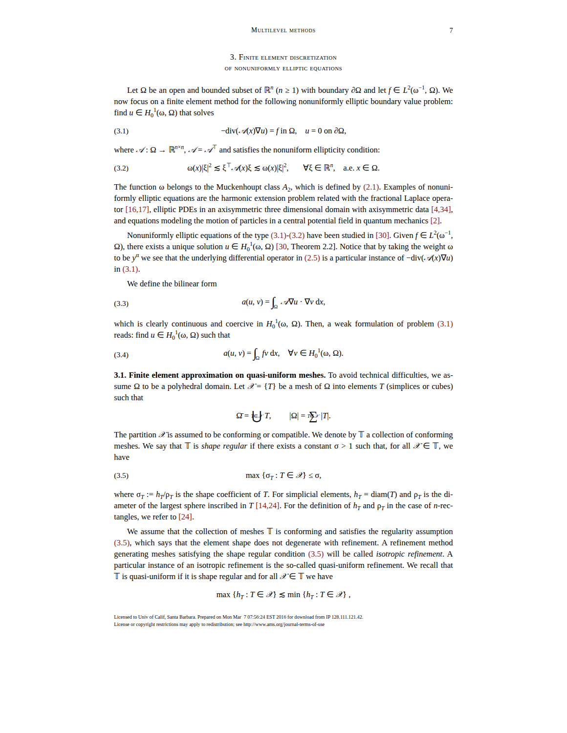Multilevel methods 7
3. Finite element discretization
of nonuniformly elliptic equations
Let Ω be an open and bounded subset of ℝn (n ≥ 1) with boundary ∂Ω and let f ∈ L2(ω−1, Ω). We now focus on a finite element method for the following nonuniformly elliptic boundary value problem: find u ∈ H01(ω, Ω) that solves
(3.1)
−div(𝒜(x)∇u) = f in Ω, u = 0 on ∂Ω,
where 𝒜 : Ω → ℝn×n, 𝒜 = 𝒜⊤ and satisfies the nonuniform ellipticity condition:
(3.2)
ω(x)|ξ|2 ≲ ξ⊤𝒜(x)ξ ≲ ω(x)|ξ|2, ∀ξ ∈ ℝn, a.e. x ∈ Ω.
The function ω belongs to the Muckenhoupt class A2, which is defined by (2.1). Examples of nonuniformly elliptic equations are the harmonic extension problem related with the fractional Laplace operator [16,17], elliptic PDEs in an axisymmetric three dimensional domain with axisymmetric data [4,34], and equations modeling the motion of particles in a central potential field in quantum mechanics [2].
Nonuniformly elliptic equations of the type (3.1)-(3.2) have been studied in [30]. Given f ∈ L2(ω−1, Ω), there exists a unique solution u ∈ H01(ω, Ω) [30, Theorem 2.2]. Notice that by taking the weight ω to be yα we see that the underlying differential operator in (2.5) is a particular instance of −div(𝒜(x)∇u) in (3.1).
We define the bilinear form
(3.3)
a(u, v) = ∫Ω 𝒜∇u · ∇v dx,
which is clearly continuous and coercive in H01(ω, Ω). Then, a weak formulation of problem (3.1) reads: find u ∈ H01(ω, Ω) such that
(3.4)
a(u, v) = ∫Ω fv dx, ∀v ∈ H01(ω, Ω).
3.1. Finite element approximation on quasi-uniform meshes. To avoid technical difficulties, we assume Ω to be a polyhedral domain. Let 𝒳 = {T} be a mesh of Ω into elements T (simplices or cubes) such that
Ω̄ = ⋃T∈𝒳 T, |Ω| = ∑T∈𝒳 |T|.
The partition 𝒳 is assumed to be conforming or compatible. We denote by 𝕋 a collection of conforming meshes. We say that 𝕋 is shape regular if there exists a constant σ > 1 such that, for all 𝒳 ∈ 𝕋, we have
(3.5)
max {σT : T ∈ 𝒳} ≤ σ,
where σT := hT/ρT is the shape coefficient of T. For simplicial elements, hT = diam(T) and ρT is the diameter of the largest sphere inscribed in T [14,24]. For the definition of hT and ρT in the case of n-rectangles, we refer to [24].
We assume that the collection of meshes 𝕋 is conforming and satisfies the regularity assumption (3.5), which says that the element shape does not degenerate with refinement. A refinement method generating meshes satisfying the shape regular condition (3.5) will be called isotropic refinement. A particular instance of an isotropic refinement is the so-called quasi-uniform refinement. We recall that 𝕋 is quasi-uniform if it is shape regular and for all 𝒳 ∈ 𝕋 we have
max {hT : T ∈ 𝒳} ≲ min {hT : T ∈ 𝒳} ,
Licensed to Univ of Calif, Santa Barbara. Prepared on Mon Mar 7 07:56:24 EST 2016 for download from IP 128.111.121.42.
License or copyright restrictions may apply to redistribution; see http://www.ams.org/journal-terms-of-use